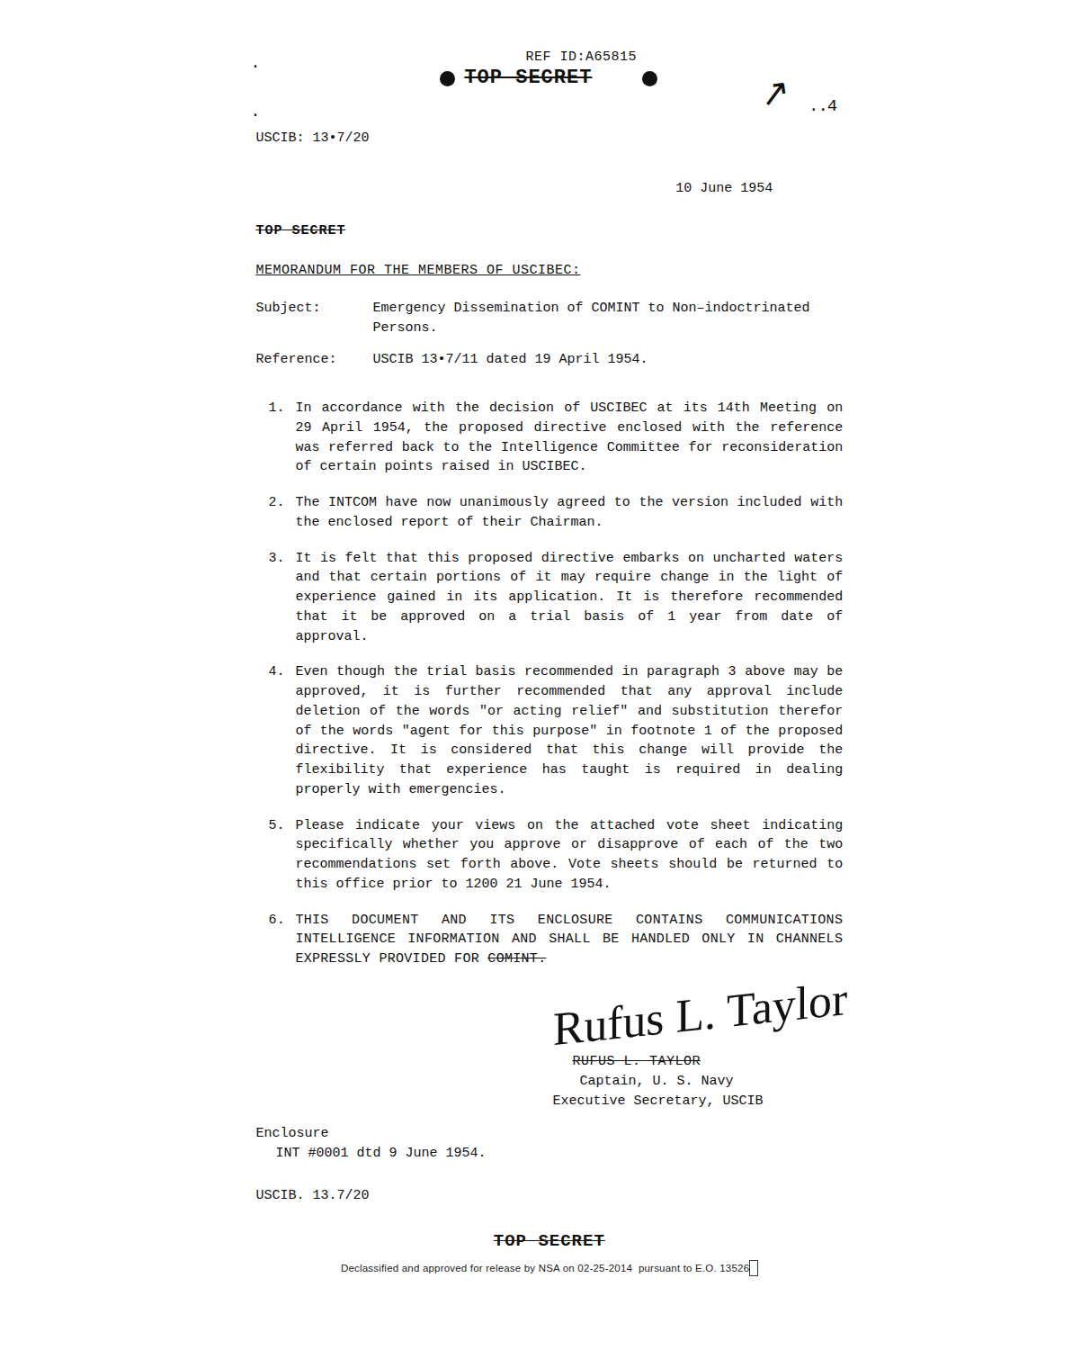· ·
REF ID:A65815
TOP SECRET
↗
.. 4
USCIB: 13•7/20
10 June 1954
TOP SECRET
MEMORANDUM FOR THE MEMBERS OF USCIBEC:
| Subject: | Emergency Dissemination of COMINT to Non–indoctrinated Persons. |
| Reference: | USCIB 13•7/11 dated 19 April 1954. |
In accordance with the decision of USCIBEC at its 14th Meeting on 29 April 1954, the proposed directive enclosed with the reference was referred back to the Intelligence Committee for reconsideration of certain points raised in USCIBEC.
The INTCOM have now unanimously agreed to the version included with the enclosed report of their Chairman.
It is felt that this proposed directive embarks on uncharted waters and that certain portions of it may require change in the light of experience gained in its application. It is therefore recommended that it be approved on a trial basis of 1 year from date of approval.
Even though the trial basis recommended in paragraph 3 above may be approved, it is further recommended that any approval include deletion of the words "or acting relief" and substitution therefor of the words "agent for this purpose" in footnote 1 of the proposed directive. It is considered that this change will provide the flexibility that experience has taught is required in dealing properly with emergencies.
Please indicate your views on the attached vote sheet indicating specifically whether you approve or disapprove of each of the two recommendations set forth above. Vote sheets should be returned to this office prior to 1200 21 June 1954.
THIS DOCUMENT AND ITS ENCLOSURE CONTAINS COMMUNICATIONS INTELLIGENCE INFORMATION AND SHALL BE HANDLED ONLY IN CHANNELS EXPRESSLY PROVIDED FOR COMINT.
Rufus L. Taylor
RUFUS L. TAYLOR
Captain, U. S. Navy
Executive Secretary, USCIB
Enclosure
INT #0001 dtd 9 June 1954.
USCIB. 13.7/20
TOP SECRET
Declassified and approved for release by NSA on 02-25-2014 pursuant to E.O. 13526